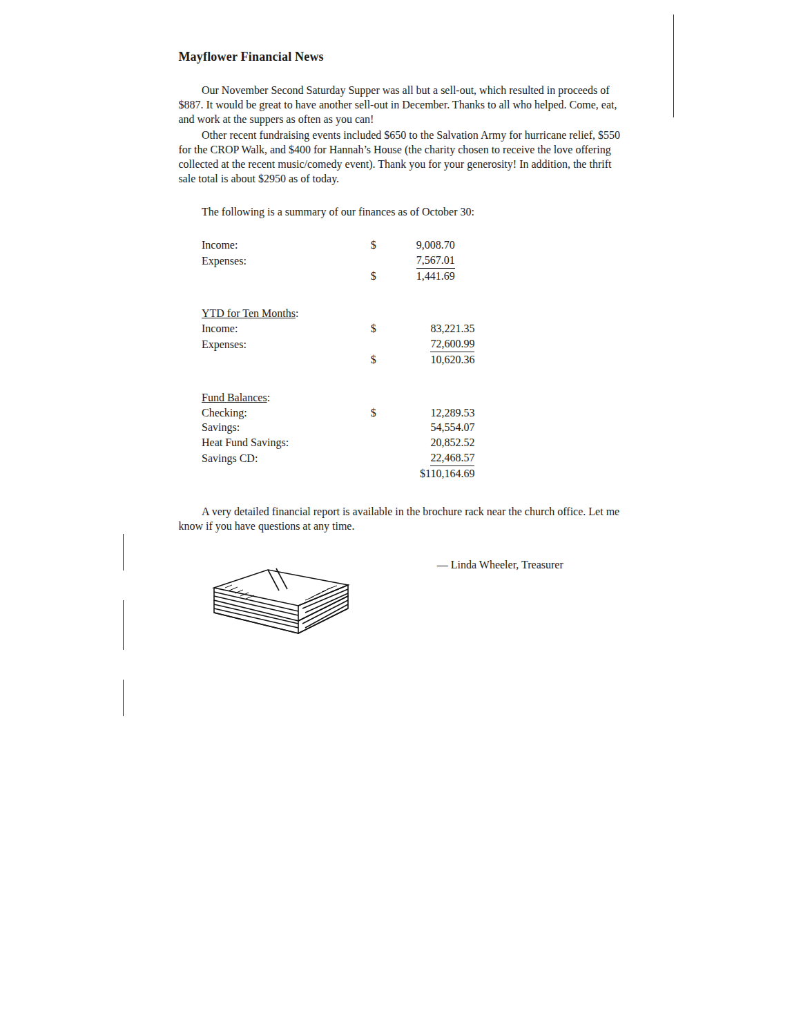Mayflower Financial News
Our November Second Saturday Supper was all but a sell-out, which resulted in proceeds of $887. It would be great to have another sell-out in December. Thanks to all who helped. Come, eat, and work at the suppers as often as you can!
Other recent fundraising events included $650 to the Salvation Army for hurricane relief, $550 for the CROP Walk, and $400 for Hannah’s House (the charity chosen to receive the love offering collected at the recent music/comedy event). Thank you for your generosity! In addition, the thrift sale total is about $2950 as of today.
The following is a summary of our finances as of October 30:
| Income: | $ | 9,008.70 |
| Expenses: | | 7,567.01 |
| | $ | 1,441.69 |
| YTD for Ten Months : | | |
| Income: | $ | 83,221.35 |
| Expenses: | | 72,600.99 |
| | $ | 10,620.36 |
| Fund Balances : | | |
| Checking: | $ | 12,289.53 |
| Savings: | | 54,554.07 |
| Heat Fund Savings: | | 20,852.52 |
| Savings CD: | | 22,468.57 |
| | | $110,164.69 |
A very detailed financial report is available in the brochure rack near the church office. Let me know if you have questions at any time.
— Linda Wheeler, Treasurer